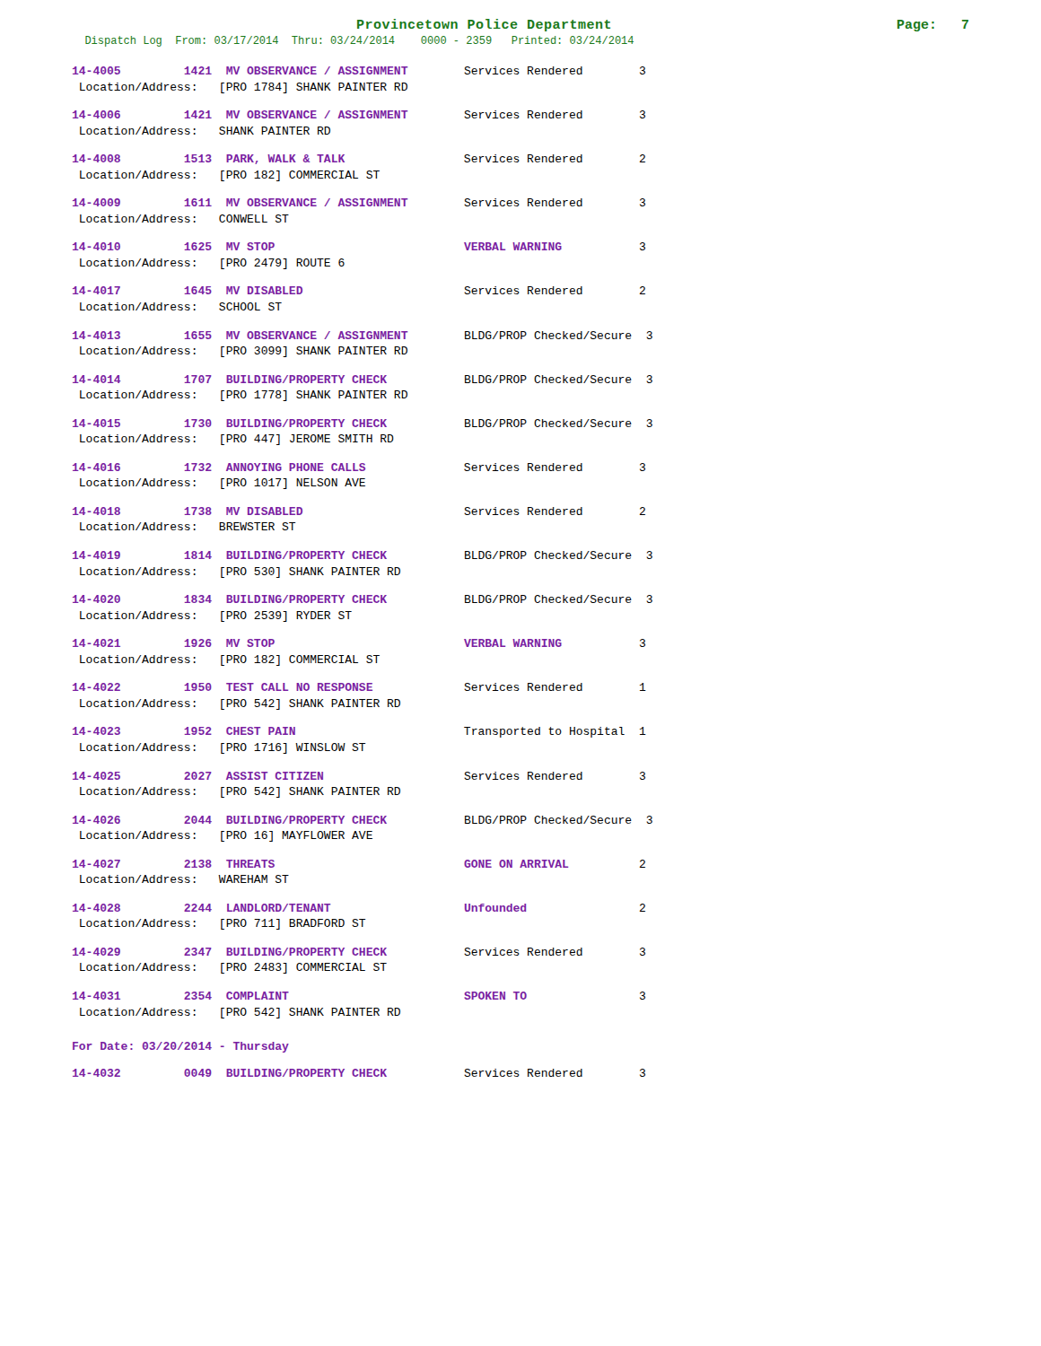Page: 7
Provincetown Police Department
Dispatch Log From: 03/17/2014 Thru: 03/24/2014 0000 - 2359 Printed: 03/24/2014
14-4005 1421 MV OBSERVANCE / ASSIGNMENT Services Rendered 3 Location/Address: [PRO 1784] SHANK PAINTER RD
14-4006 1421 MV OBSERVANCE / ASSIGNMENT Services Rendered 3 Location/Address: SHANK PAINTER RD
14-4008 1513 PARK, WALK & TALK Services Rendered 2 Location/Address: [PRO 182] COMMERCIAL ST
14-4009 1611 MV OBSERVANCE / ASSIGNMENT Services Rendered 3 Location/Address: CONWELL ST
14-4010 1625 MV STOP VERBAL WARNING 3 Location/Address: [PRO 2479] ROUTE 6
14-4017 1645 MV DISABLED Services Rendered 2 Location/Address: SCHOOL ST
14-4013 1655 MV OBSERVANCE / ASSIGNMENT BLDG/PROP Checked/Secure 3 Location/Address: [PRO 3099] SHANK PAINTER RD
14-4014 1707 BUILDING/PROPERTY CHECK BLDG/PROP Checked/Secure 3 Location/Address: [PRO 1778] SHANK PAINTER RD
14-4015 1730 BUILDING/PROPERTY CHECK BLDG/PROP Checked/Secure 3 Location/Address: [PRO 447] JEROME SMITH RD
14-4016 1732 ANNOYING PHONE CALLS Services Rendered 3 Location/Address: [PRO 1017] NELSON AVE
14-4018 1738 MV DISABLED Services Rendered 2 Location/Address: BREWSTER ST
14-4019 1814 BUILDING/PROPERTY CHECK BLDG/PROP Checked/Secure 3 Location/Address: [PRO 530] SHANK PAINTER RD
14-4020 1834 BUILDING/PROPERTY CHECK BLDG/PROP Checked/Secure 3 Location/Address: [PRO 2539] RYDER ST
14-4021 1926 MV STOP VERBAL WARNING 3 Location/Address: [PRO 182] COMMERCIAL ST
14-4022 1950 TEST CALL NO RESPONSE Services Rendered 1 Location/Address: [PRO 542] SHANK PAINTER RD
14-4023 1952 CHEST PAIN Transported to Hospital 1 Location/Address: [PRO 1716] WINSLOW ST
14-4025 2027 ASSIST CITIZEN Services Rendered 3 Location/Address: [PRO 542] SHANK PAINTER RD
14-4026 2044 BUILDING/PROPERTY CHECK BLDG/PROP Checked/Secure 3 Location/Address: [PRO 16] MAYFLOWER AVE
14-4027 2138 THREATS GONE ON ARRIVAL 2 Location/Address: WAREHAM ST
14-4028 2244 LANDLORD/TENANT Unfounded 2 Location/Address: [PRO 711] BRADFORD ST
14-4029 2347 BUILDING/PROPERTY CHECK Services Rendered 3 Location/Address: [PRO 2483] COMMERCIAL ST
14-4031 2354 COMPLAINT SPOKEN TO 3 Location/Address: [PRO 542] SHANK PAINTER RD
For Date: 03/20/2014 - Thursday
14-4032 0049 BUILDING/PROPERTY CHECK Services Rendered 3